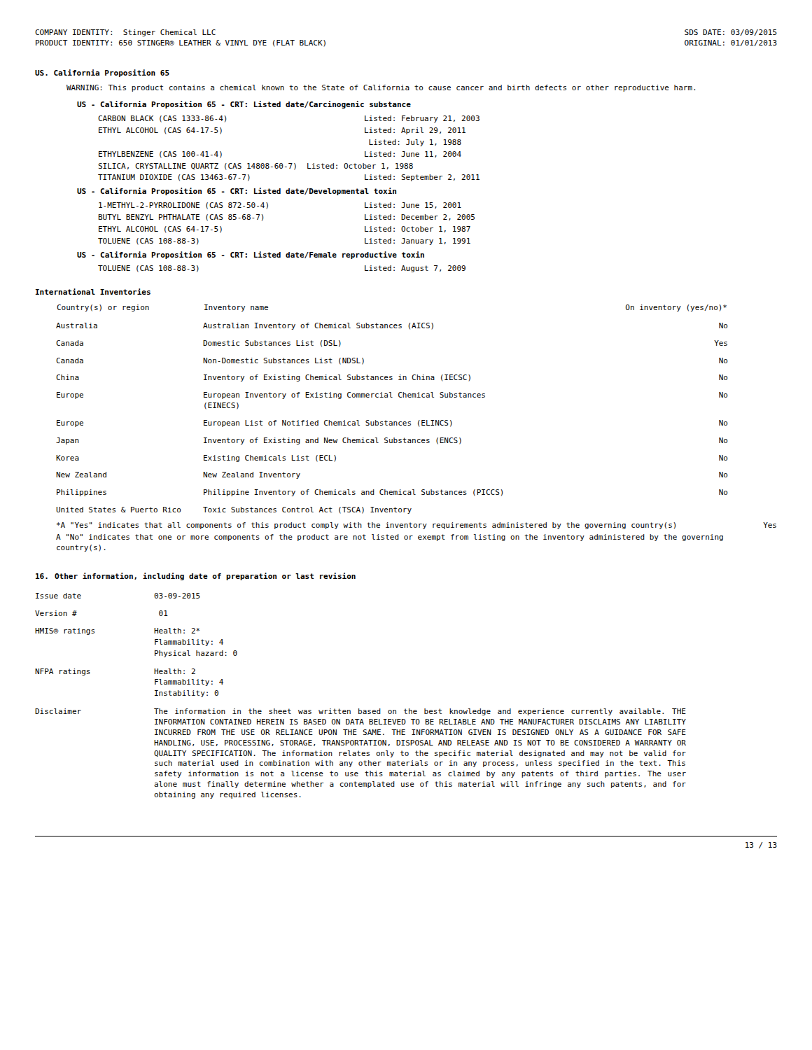COMPANY IDENTITY: Stinger Chemical LLC PRODUCT IDENTITY: 650 STINGER® LEATHER & VINYL DYE (FLAT BLACK)
SDS DATE: 03/09/2015 ORIGINAL: 01/01/2013
US. California Proposition 65
WARNING: This product contains a chemical known to the State of California to cause cancer and birth defects or other reproductive harm.
US - California Proposition 65 - CRT: Listed date/Carcinogenic substance
| CARBON BLACK (CAS 1333-86-4) | Listed: February 21, 2003 |
| ETHYL ALCOHOL (CAS 64-17-5) | Listed: April 29, 2011 |
| | Listed: July 1, 1988 |
| ETHYLBENZENE (CAS 100-41-4) | Listed: June 11, 2004 |
| SILICA, CRYSTALLINE QUARTZ (CAS 14808-60-7) Listed: October 1, 1988 |
| TITANIUM DIOXIDE (CAS 13463-67-7) | Listed: September 2, 2011 |
US - California Proposition 65 - CRT: Listed date/Developmental toxin
| 1-METHYL-2-PYRROLIDONE (CAS 872-50-4) | Listed: June 15, 2001 |
| BUTYL BENZYL PHTHALATE (CAS 85-68-7) | Listed: December 2, 2005 |
| ETHYL ALCOHOL (CAS 64-17-5) | Listed: October 1, 1987 |
| TOLUENE (CAS 108-88-3) | Listed: January 1, 1991 |
US - California Proposition 65 - CRT: Listed date/Female reproductive toxin
| TOLUENE (CAS 108-88-3) | Listed: August 7, 2009 |
International Inventories
| Country(s) or region | Inventory name | On inventory (yes/no)* |
| --- | --- | --- |
| Australia | Australian Inventory of Chemical Substances (AICS) | No |
| Canada | Domestic Substances List (DSL) | Yes |
| Canada | Non-Domestic Substances List (NDSL) | No |
| China | Inventory of Existing Chemical Substances in China (IECSC) | No |
| Europe | European Inventory of Existing Commercial Chemical Substances (EINECS) | No |
| Europe | European List of Notified Chemical Substances (ELINCS) | No |
| Japan | Inventory of Existing and New Chemical Substances (ENCS) | No |
| Korea | Existing Chemicals List (ECL) | No |
| New Zealand | New Zealand Inventory | No |
| Philippines | Philippine Inventory of Chemicals and Chemical Substances (PICCS) | No |
| United States & Puerto Rico | Toxic Substances Control Act (TSCA) Inventory | |
*A "Yes" indicates that all components of this product comply with the inventory requirements administered by the governing country(s) Yes
A "No" indicates that one or more components of the product are not listed or exempt from listing on the inventory administered by the governing country(s).
16. Other information, including date of preparation or last revision
Issue date
03-09-2015
Version #
01
HMIS® ratings
Health: 2*
Flammability: 4
Physical hazard: 0
NFPA ratings
Health: 2
Flammability: 4
Instability: 0
Disclaimer
The information in the sheet was written based on the best knowledge and experience currently available. THE INFORMATION CONTAINED HEREIN IS BASED ON DATA BELIEVED TO BE RELIABLE AND THE MANUFACTURER DISCLAIMS ANY LIABILITY INCURRED FROM THE USE OR RELIANCE UPON THE SAME. THE INFORMATION GIVEN IS DESIGNED ONLY AS A GUIDANCE FOR SAFE HANDLING, USE, PROCESSING, STORAGE, TRANSPORTATION, DISPOSAL AND RELEASE AND IS NOT TO BE CONSIDERED A WARRANTY OR QUALITY SPECIFICATION. The information relates only to the specific material designated and may not be valid for such material used in combination with any other materials or in any process, unless specified in the text. This safety information is not a license to use this material as claimed by any patents of third parties. The user alone must finally determine whether a contemplated use of this material will infringe any such patents, and for obtaining any required licenses.
13 / 13